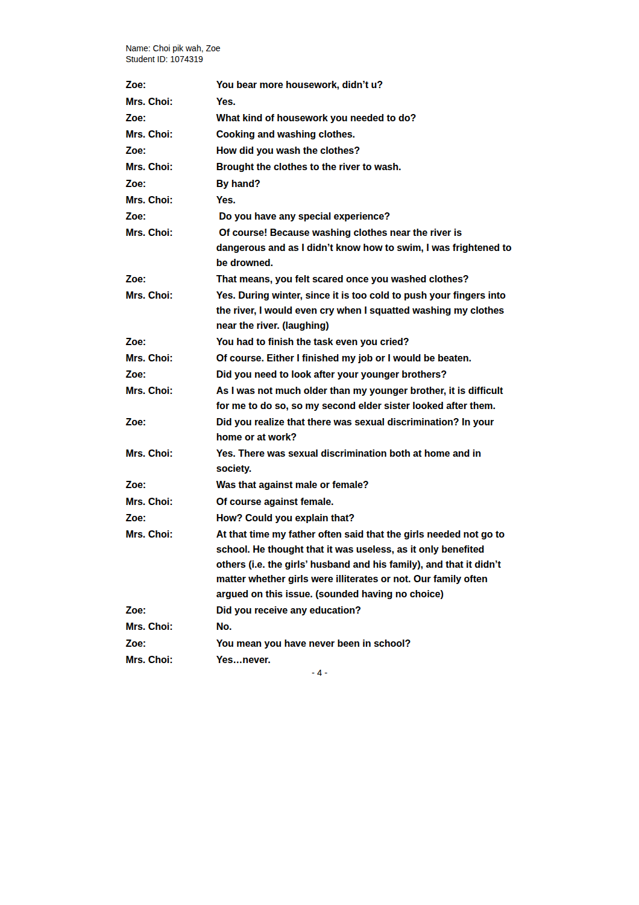Name: Choi pik wah, Zoe
Student ID: 1074319
Zoe:
You bear more housework, didn’t u?
Mrs. Choi:
Yes.
Zoe:
What kind of housework you needed to do?
Mrs. Choi:
Cooking and washing clothes.
Zoe:
How did you wash the clothes?
Mrs. Choi:
Brought the clothes to the river to wash.
Zoe:
By hand?
Mrs. Choi:
Yes.
Zoe:
Do you have any special experience?
Mrs. Choi:
Of course! Because washing clothes near the river is dangerous and as I didn’t know how to swim, I was frightened to be drowned.
Zoe:
That means, you felt scared once you washed clothes?
Mrs. Choi:
Yes. During winter, since it is too cold to push your fingers into the river, I would even cry when I squatted washing my clothes near the river. (laughing)
Zoe:
You had to finish the task even you cried?
Mrs. Choi:
Of course. Either I finished my job or I would be beaten.
Zoe:
Did you need to look after your younger brothers?
Mrs. Choi:
As I was not much older than my younger brother, it is difficult for me to do so, so my second elder sister looked after them.
Zoe:
Did you realize that there was sexual discrimination? In your home or at work?
Mrs. Choi:
Yes. There was sexual discrimination both at home and in society.
Zoe:
Was that against male or female?
Mrs. Choi:
Of course against female.
Zoe:
How? Could you explain that?
Mrs. Choi:
At that time my father often said that the girls needed not go to school. He thought that it was useless, as it only benefited others (i.e. the girls’ husband and his family), and that it didn’t matter whether girls were illiterates or not. Our family often argued on this issue. (sounded having no choice)
Zoe:
Did you receive any education?
Mrs. Choi:
No.
Zoe:
You mean you have never been in school?
Mrs. Choi:
Yes…never.
- 4 -